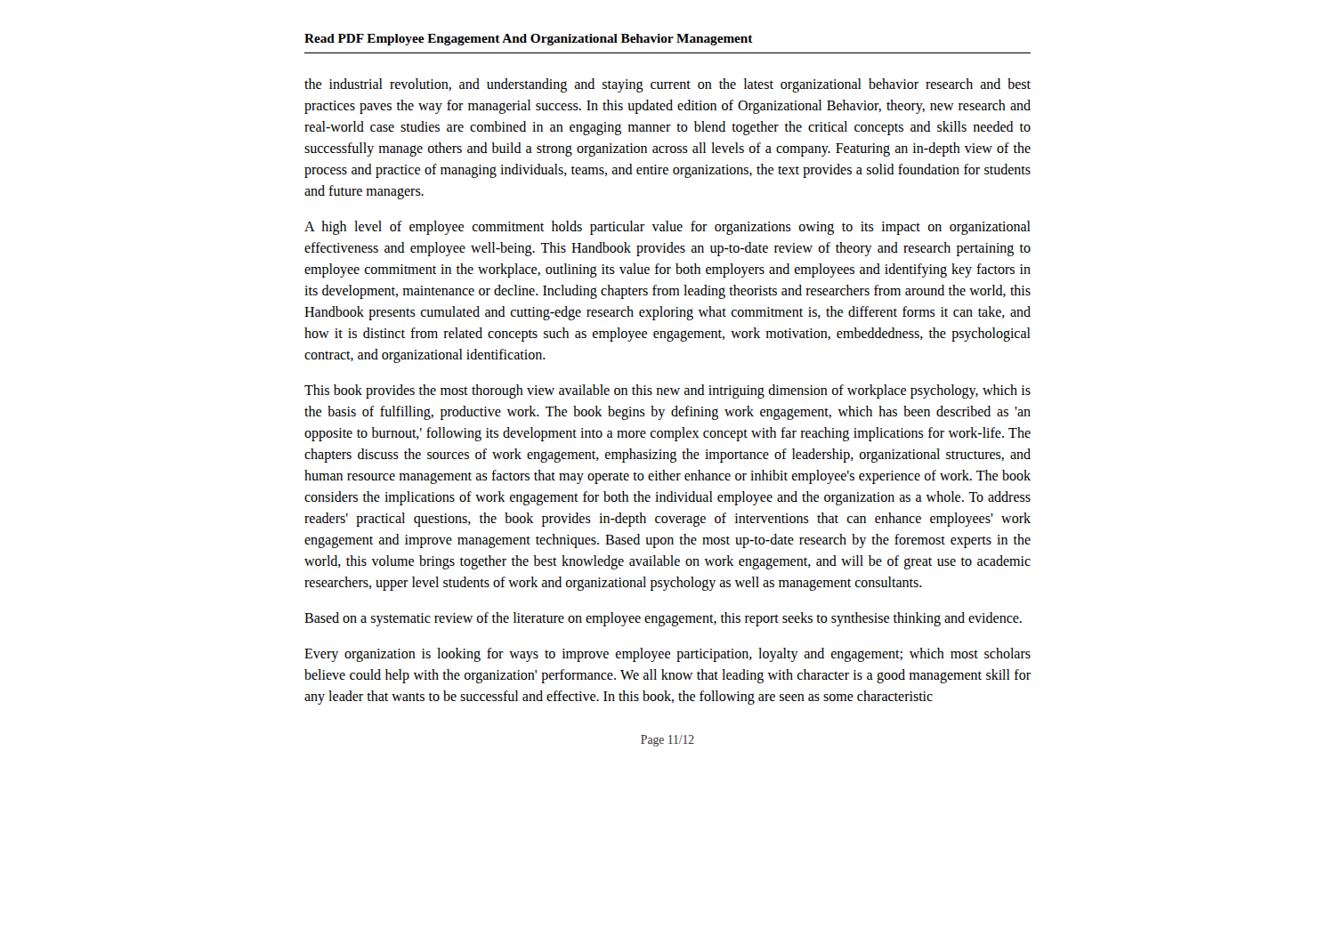Read PDF Employee Engagement And Organizational Behavior Management
the industrial revolution, and understanding and staying current on the latest organizational behavior research and best practices paves the way for managerial success. In this updated edition of Organizational Behavior, theory, new research and real-world case studies are combined in an engaging manner to blend together the critical concepts and skills needed to successfully manage others and build a strong organization across all levels of a company. Featuring an in-depth view of the process and practice of managing individuals, teams, and entire organizations, the text provides a solid foundation for students and future managers.
A high level of employee commitment holds particular value for organizations owing to its impact on organizational effectiveness and employee well-being. This Handbook provides an up-to-date review of theory and research pertaining to employee commitment in the workplace, outlining its value for both employers and employees and identifying key factors in its development, maintenance or decline. Including chapters from leading theorists and researchers from around the world, this Handbook presents cumulated and cutting-edge research exploring what commitment is, the different forms it can take, and how it is distinct from related concepts such as employee engagement, work motivation, embeddedness, the psychological contract, and organizational identification.
This book provides the most thorough view available on this new and intriguing dimension of workplace psychology, which is the basis of fulfilling, productive work. The book begins by defining work engagement, which has been described as 'an opposite to burnout,' following its development into a more complex concept with far reaching implications for work-life. The chapters discuss the sources of work engagement, emphasizing the importance of leadership, organizational structures, and human resource management as factors that may operate to either enhance or inhibit employee's experience of work. The book considers the implications of work engagement for both the individual employee and the organization as a whole. To address readers' practical questions, the book provides in-depth coverage of interventions that can enhance employees' work engagement and improve management techniques. Based upon the most up-to-date research by the foremost experts in the world, this volume brings together the best knowledge available on work engagement, and will be of great use to academic researchers, upper level students of work and organizational psychology as well as management consultants.
Based on a systematic review of the literature on employee engagement, this report seeks to synthesise thinking and evidence.
Every organization is looking for ways to improve employee participation, loyalty and engagement; which most scholars believe could help with the organization' performance. We all know that leading with character is a good management skill for any leader that wants to be successful and effective. In this book, the following are seen as some characteristic
Page 11/12